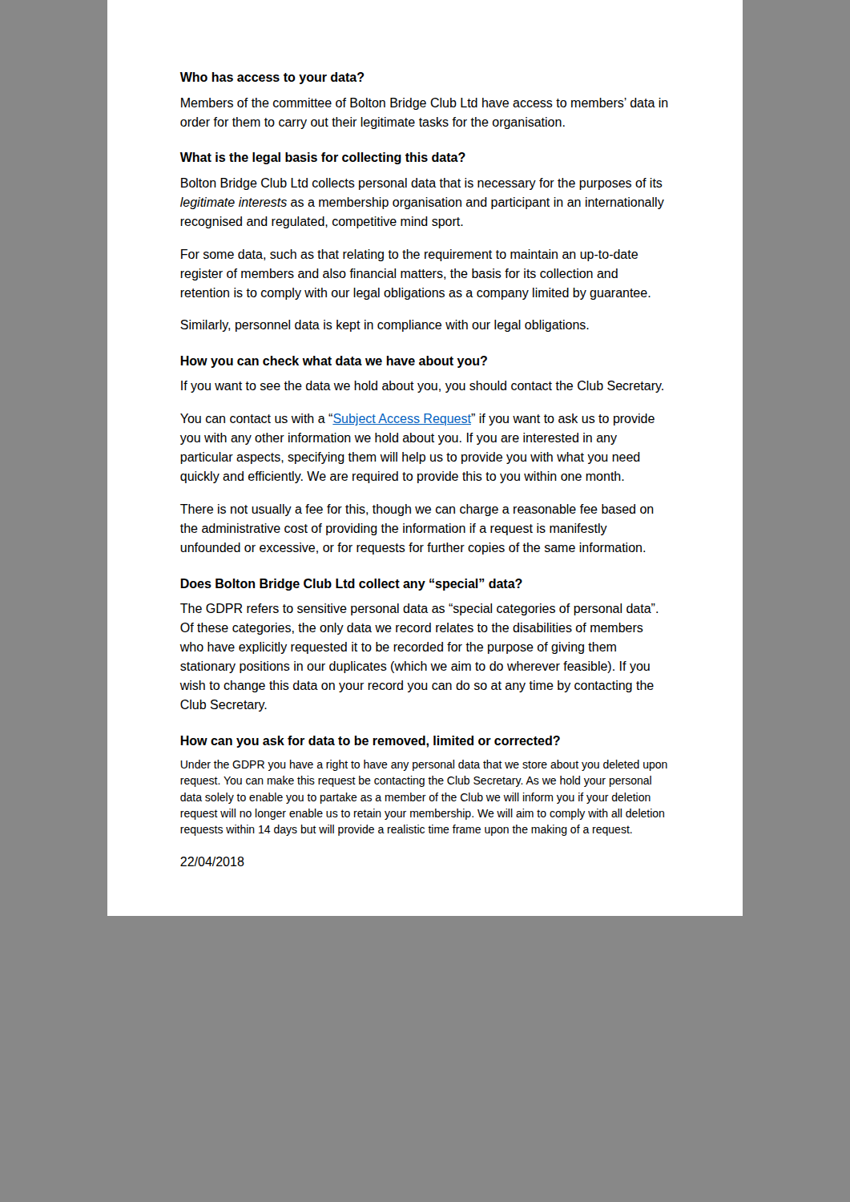Who has access to your data?
Members of the committee of Bolton Bridge Club Ltd have access to members’ data in order for them to carry out their legitimate tasks for the organisation.
What is the legal basis for collecting this data?
Bolton Bridge Club Ltd collects personal data that is necessary for the purposes of its legitimate interests as a membership organisation and participant in an internationally recognised and regulated, competitive mind sport.
For some data, such as that relating to the requirement to maintain an up-to-date register of members and also financial matters, the basis for its collection and retention is to comply with our legal obligations as a company limited by guarantee.
Similarly, personnel data is kept in compliance with our legal obligations.
How you can check what data we have about you?
If you want to see the data we hold about you, you should contact the Club Secretary.
You can contact us with a “Subject Access Request” if you want to ask us to provide you with any other information we hold about you. If you are interested in any particular aspects, specifying them will help us to provide you with what you need quickly and efficiently. We are required to provide this to you within one month.
There is not usually a fee for this, though we can charge a reasonable fee based on the administrative cost of providing the information if a request is manifestly unfounded or excessive, or for requests for further copies of the same information.
Does Bolton Bridge Club Ltd collect any “special” data?
The GDPR refers to sensitive personal data as “special categories of personal data”. Of these categories, the only data we record relates to the disabilities of members who have explicitly requested it to be recorded for the purpose of giving them stationary positions in our duplicates (which we aim to do wherever feasible). If you wish to change this data on your record you can do so at any time by contacting the Club Secretary.
How can you ask for data to be removed, limited or corrected?
Under the GDPR you have a right to have any personal data that we store about you deleted upon request. You can make this request be contacting the Club Secretary. As we hold your personal data solely to enable you to partake as a member of the Club we will inform you if your deletion request will no longer enable us to retain your membership. We will aim to comply with all deletion requests within 14 days but will provide a realistic time frame upon the making of a request.
22/04/2018